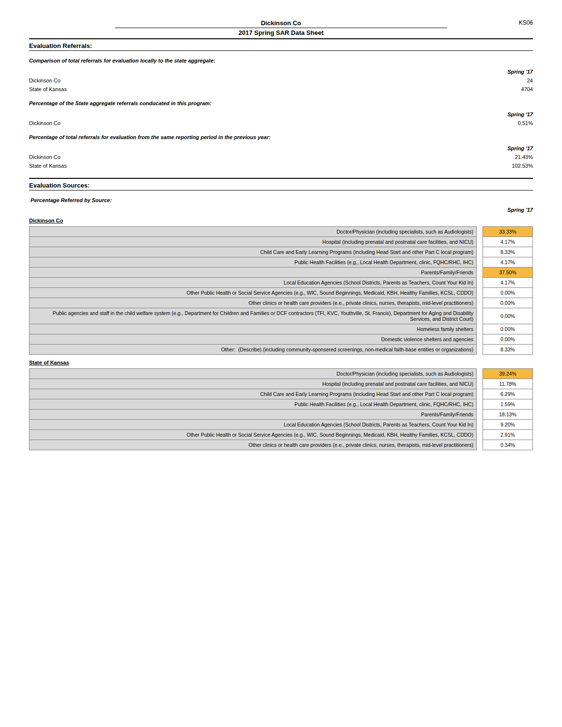Dickinson Co 2017 Spring SAR Data Sheet
KS06
Evaluation Referrals:
Comparison of total referrals for evaluation locally to the state aggregate:
| | Spring '17 |
| Dickinson Co | 24 |
| State of Kansas | 4704 |
Percentage of the State aggregate referrals conducated in this program:
| | Spring '17 |
| Dickinson Co | 0.51% |
Percentage of total referrals for evaluation from the same reporting period in the previous year:
| | Spring '17 |
| Dickinson Co | 21.43% |
| State of Kansas | 102.53% |
Evaluation Sources:
Percentage Referred by Source:
Spring '17
Dickinson Co
| Doctor/Physician (including specialists, such as Audiologists) | | 33.33% |
| Hospital (including prenatal and postnatal care facilities, and NICU) | | 4.17% |
| Child Care and Early Learning Programs (including Head Start and other Part C local program) | | 8.33% |
| Public Health Facilities (e.g., Local Health Department, clinic, FQHC/RHC, IHC) | | 4.17% |
| Parents/Family/Friends | | 37.50% |
| Local Education Agencies (School Districts, Parents as Teachers, Count Your Kid In) | | 4.17% |
| Other Public Health or Social Service Agencies (e.g., WIC, Sound Beginnings, Medicaid, KBH, Healthy Families, KCSL, CDDO) | | 0.00% |
| Other clinics or health care providers (e.e., private clinics, nurses, therapists, mid-level practitioners) | | 0.00% |
| Public agencies and staff in the child welfare system (e.g., Department for Children and Families or DCF contractors (TFI, KVC, Youthville, St. Francis), Department for Aging and Disability Services, and District Court) | | 0.00% |
| Homeless family shelters | | 0.00% |
| Domestic violence shelters and agencies | | 0.00% |
| Other: (Describe) (including community-sponsered screenings, non-medical faith-base entities or organizations) | | 8.33% |
State of Kansas
| Doctor/Physician (including specialists, such as Audiologists) | | 39.24% |
| Hospital (including prenatal and postnatal care facilities, and NICU) | | 11.78% |
| Child Care and Early Learning Programs (including Head Start and other Part C local program) | | 6.29% |
| Public Health Facilities (e.g., Local Health Department, clinic, FQHC/RHC, IHC) | | 1.59% |
| Parents/Family/Friends | | 18.13% |
| Local Education Agencies (School Districts, Parents as Teachers, Count Your Kid In) | | 9.20% |
| Other Public Health or Social Service Agencies (e.g., WIC, Sound Beginnings, Medicaid, KBH, Healthy Families, KCSL, CDDO) | | 2.91% |
| Other clinics or health care providers (e.e., private clinics, nurses, therapists, mid-level practitioners) | | 0.34% |